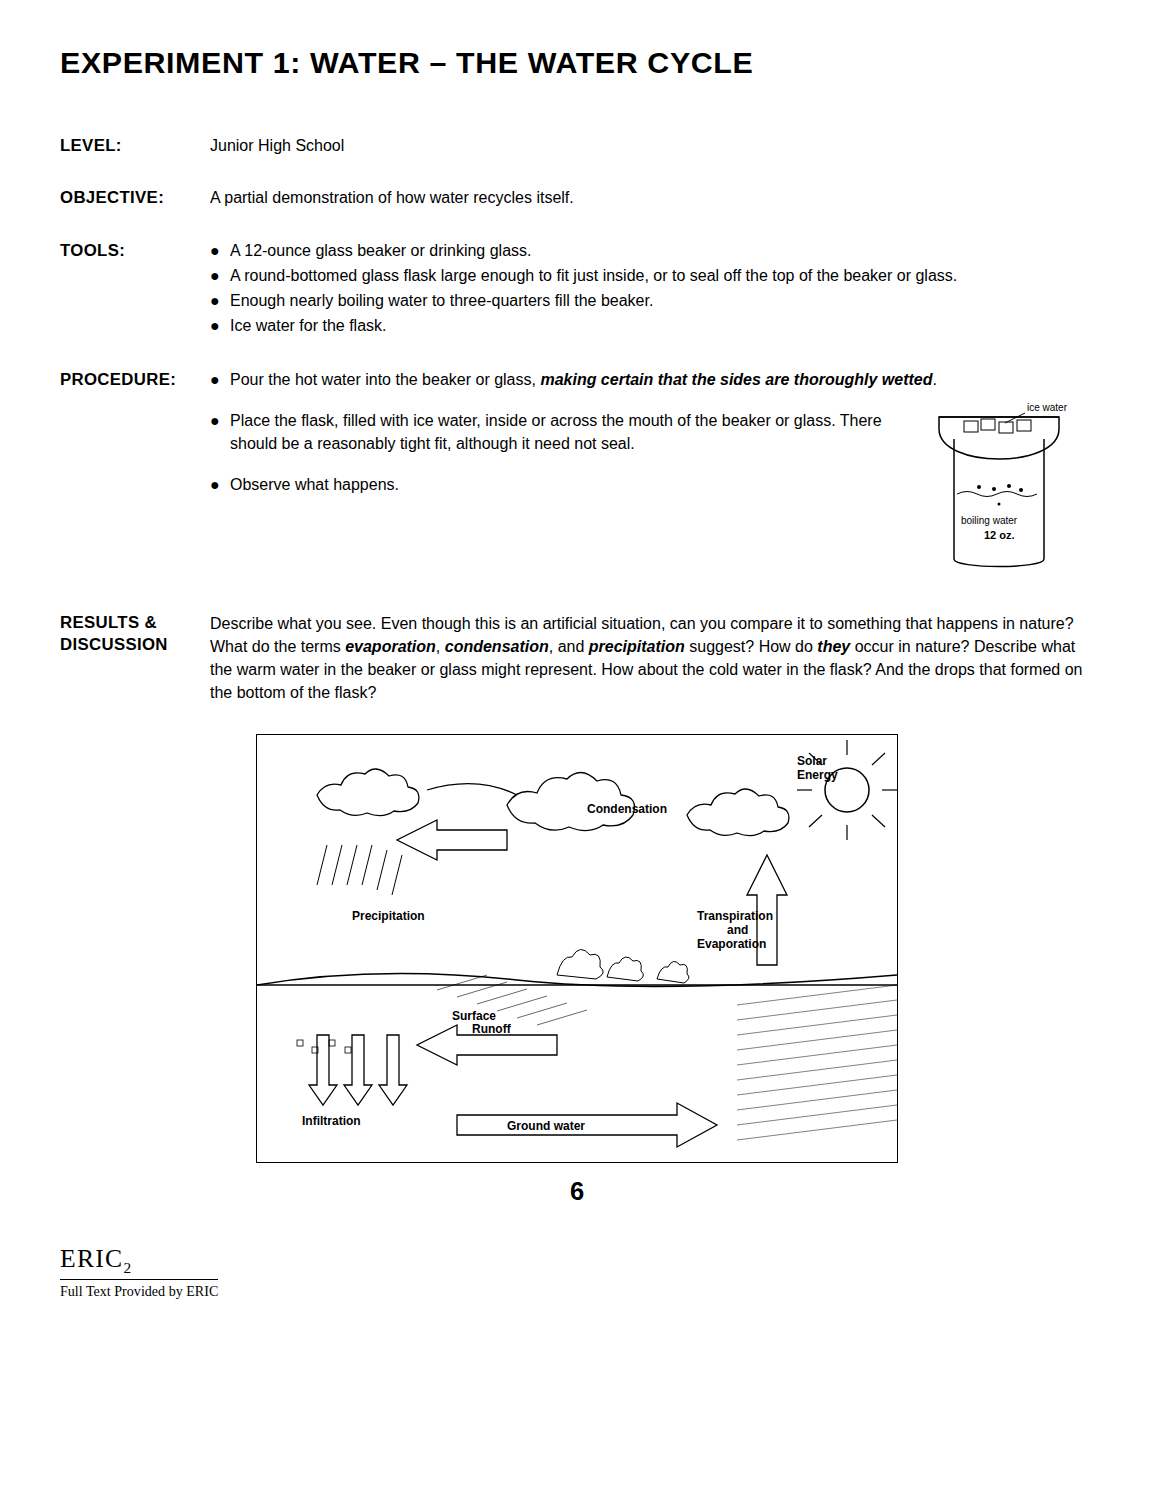EXPERIMENT 1: WATER – THE WATER CYCLE
LEVEL:
Junior High School
OBJECTIVE:
A partial demonstration of how water recycles itself.
TOOLS:
A 12-ounce glass beaker or drinking glass.
A round-bottomed glass flask large enough to fit just inside, or to seal off the top of the beaker or glass.
Enough nearly boiling water to three-quarters fill the beaker.
Ice water for the flask.
PROCEDURE:
Pour the hot water into the beaker or glass, making certain that the sides are thoroughly wetted.
ice water boiling water 12 oz.
Place the flask, filled with ice water, inside or across the mouth of the beaker or glass. There should be a reasonably tight fit, although it need not seal.
Observe what happens.
RESULTS &
DISCUSSION
Describe what you see. Even though this is an artificial situation, can you compare it to something that happens in nature? What do the terms evaporation, condensation, and precipitation suggest? How do they occur in nature? Describe what the warm water in the beaker or glass might represent. How about the cold water in the flask? And the drops that formed on the bottom of the flask?
Solar Energy Condensation Precipitation Transpiration and Evaporation Surface Runoff Infiltration Ground water
6
ERIC2 Full Text Provided by ERIC